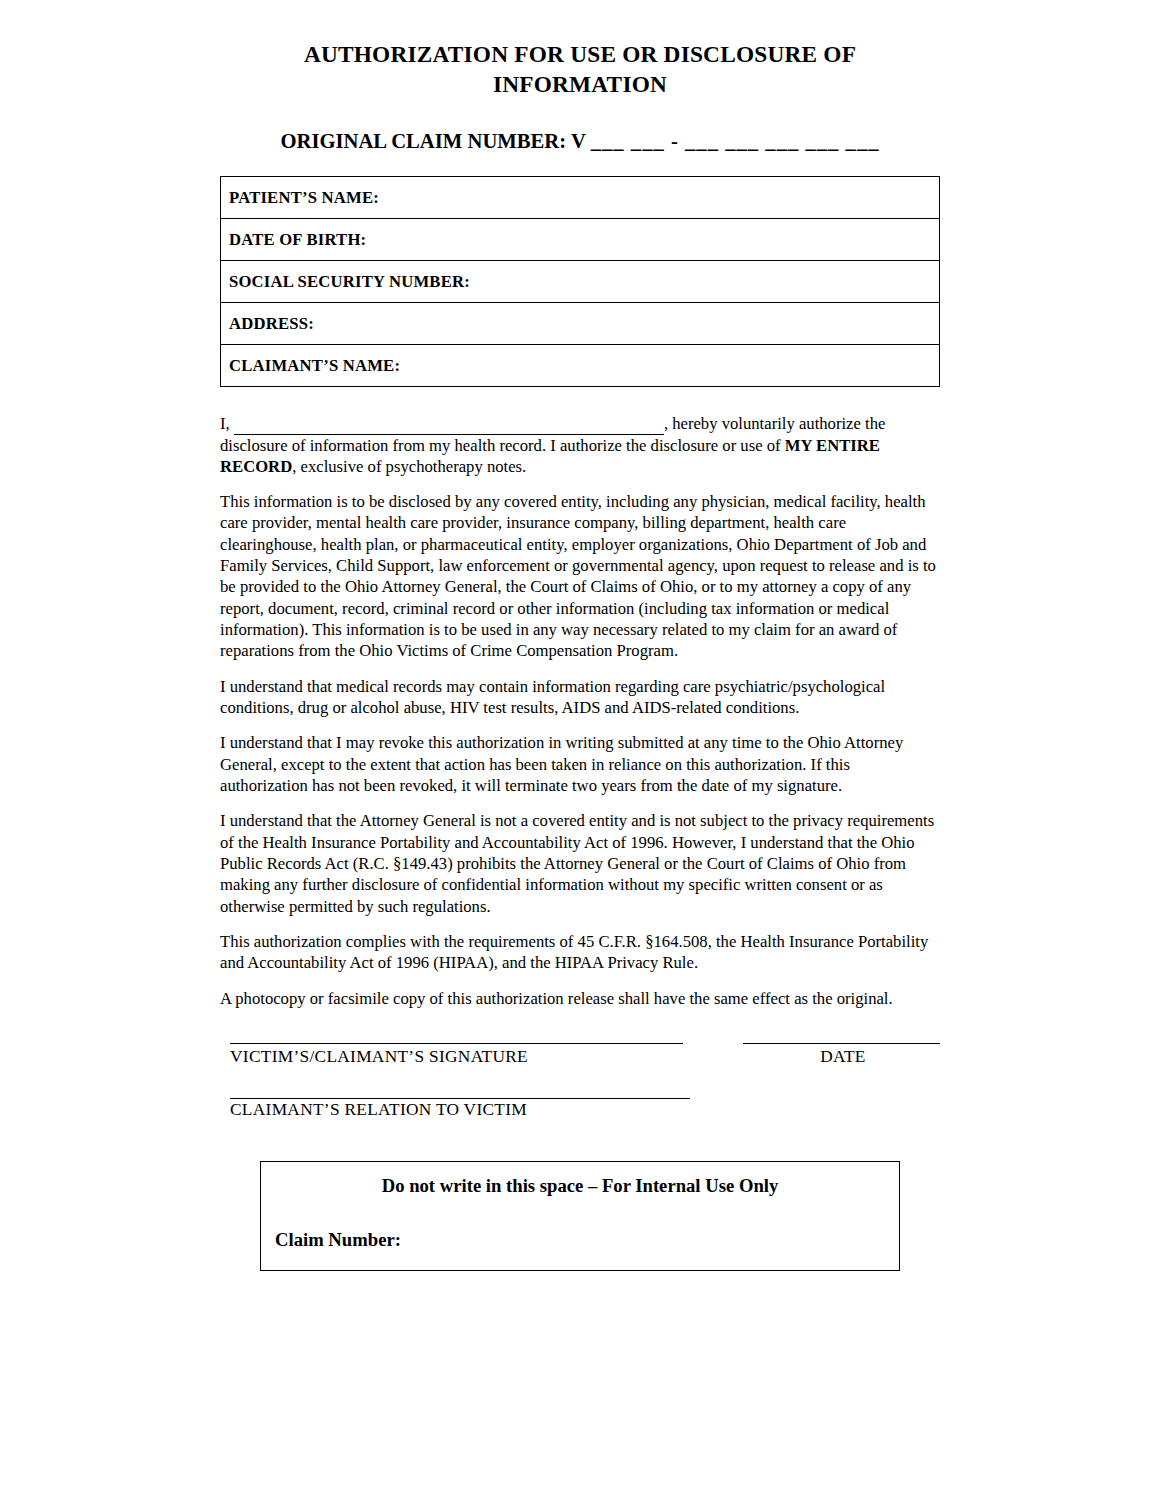AUTHORIZATION FOR USE OR DISCLOSURE OF INFORMATION
ORIGINAL CLAIM NUMBER: V ___ ___ - ___ ___ ___ ___ ___
| PATIENT’S NAME: |
| DATE OF BIRTH: |
| SOCIAL SECURITY NUMBER: |
| ADDRESS: |
| CLAIMANT’S NAME: |
I, , hereby voluntarily authorize the disclosure of information from my health record. I authorize the disclosure or use of MY ENTIRE RECORD, exclusive of psychotherapy notes.
This information is to be disclosed by any covered entity, including any physician, medical facility, health care provider, mental health care provider, insurance company, billing department, health care clearinghouse, health plan, or pharmaceutical entity, employer organizations, Ohio Department of Job and Family Services, Child Support, law enforcement or governmental agency, upon request to release and is to be provided to the Ohio Attorney General, the Court of Claims of Ohio, or to my attorney a copy of any report, document, record, criminal record or other information (including tax information or medical information). This information is to be used in any way necessary related to my claim for an award of reparations from the Ohio Victims of Crime Compensation Program.
I understand that medical records may contain information regarding care psychiatric/psychological conditions, drug or alcohol abuse, HIV test results, AIDS and AIDS-related conditions.
I understand that I may revoke this authorization in writing submitted at any time to the Ohio Attorney General, except to the extent that action has been taken in reliance on this authorization. If this authorization has not been revoked, it will terminate two years from the date of my signature.
I understand that the Attorney General is not a covered entity and is not subject to the privacy requirements of the Health Insurance Portability and Accountability Act of 1996. However, I understand that the Ohio Public Records Act (R.C. §149.43) prohibits the Attorney General or the Court of Claims of Ohio from making any further disclosure of confidential information without my specific written consent or as otherwise permitted by such regulations.
This authorization complies with the requirements of 45 C.F.R. §164.508, the Health Insurance Portability and Accountability Act of 1996 (HIPAA), and the HIPAA Privacy Rule.
A photocopy or facsimile copy of this authorization release shall have the same effect as the original.
VICTIM’S/CLAIMANT’S SIGNATURE
DATE
CLAIMANT’S RELATION TO VICTIM
Do not write in this space – For Internal Use Only
Claim Number: